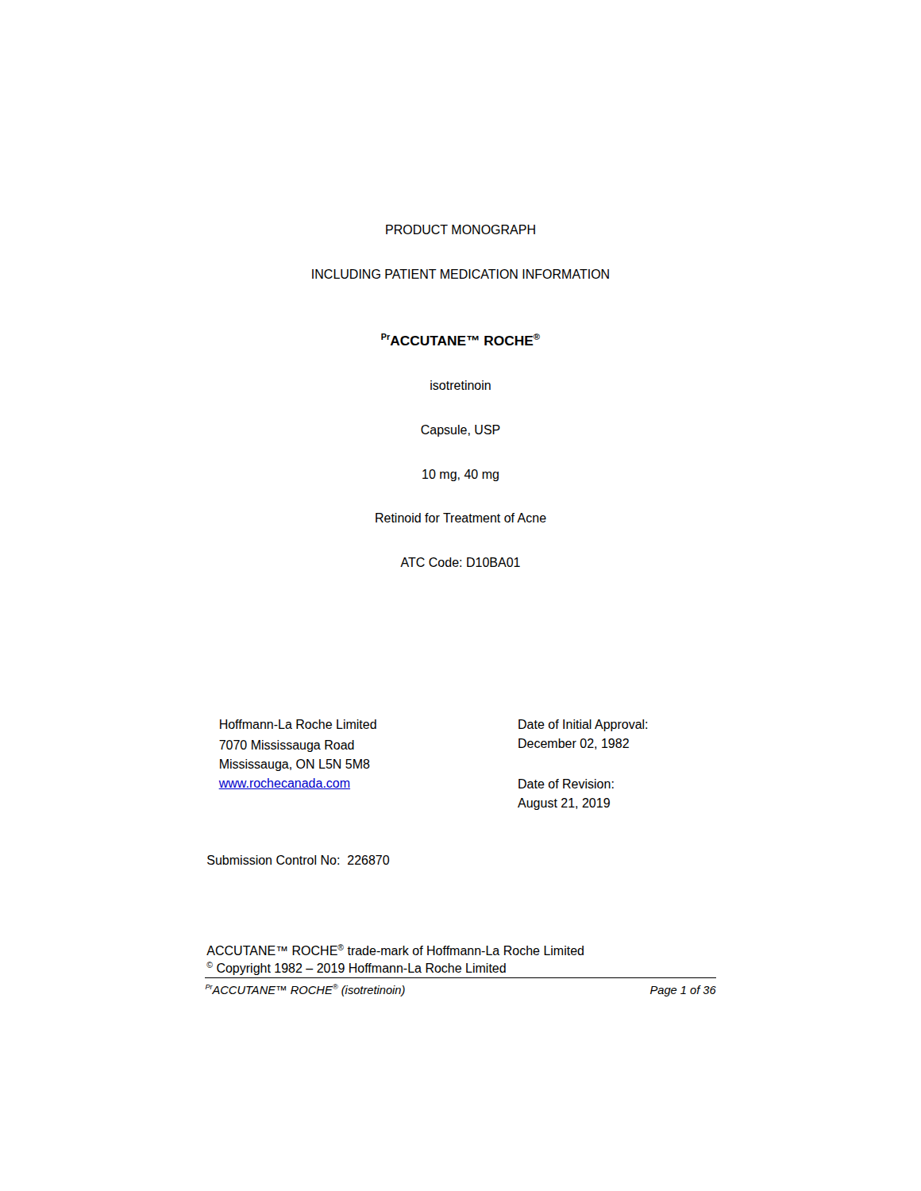PRODUCT MONOGRAPH
INCLUDING PATIENT MEDICATION INFORMATION
Pr ACCUTANE™ ROCHE®
isotretinoin
Capsule, USP
10 mg, 40 mg
Retinoid for Treatment of Acne
ATC Code: D10BA01
Hoffmann-La Roche Limited
7070 Mississauga Road
Mississauga, ON L5N 5M8
www.rochecanada.com
Date of Initial Approval:
December 02, 1982
Date of Revision:
August 21, 2019
Submission Control No: 226870
ACCUTANE™ ROCHE® trade-mark of Hoffmann-La Roche Limited
© Copyright 1982 – 2019 Hoffmann-La Roche Limited
Pr ACCUTANE™ ROCHE® (isotretinoin)
Page 1 of 36